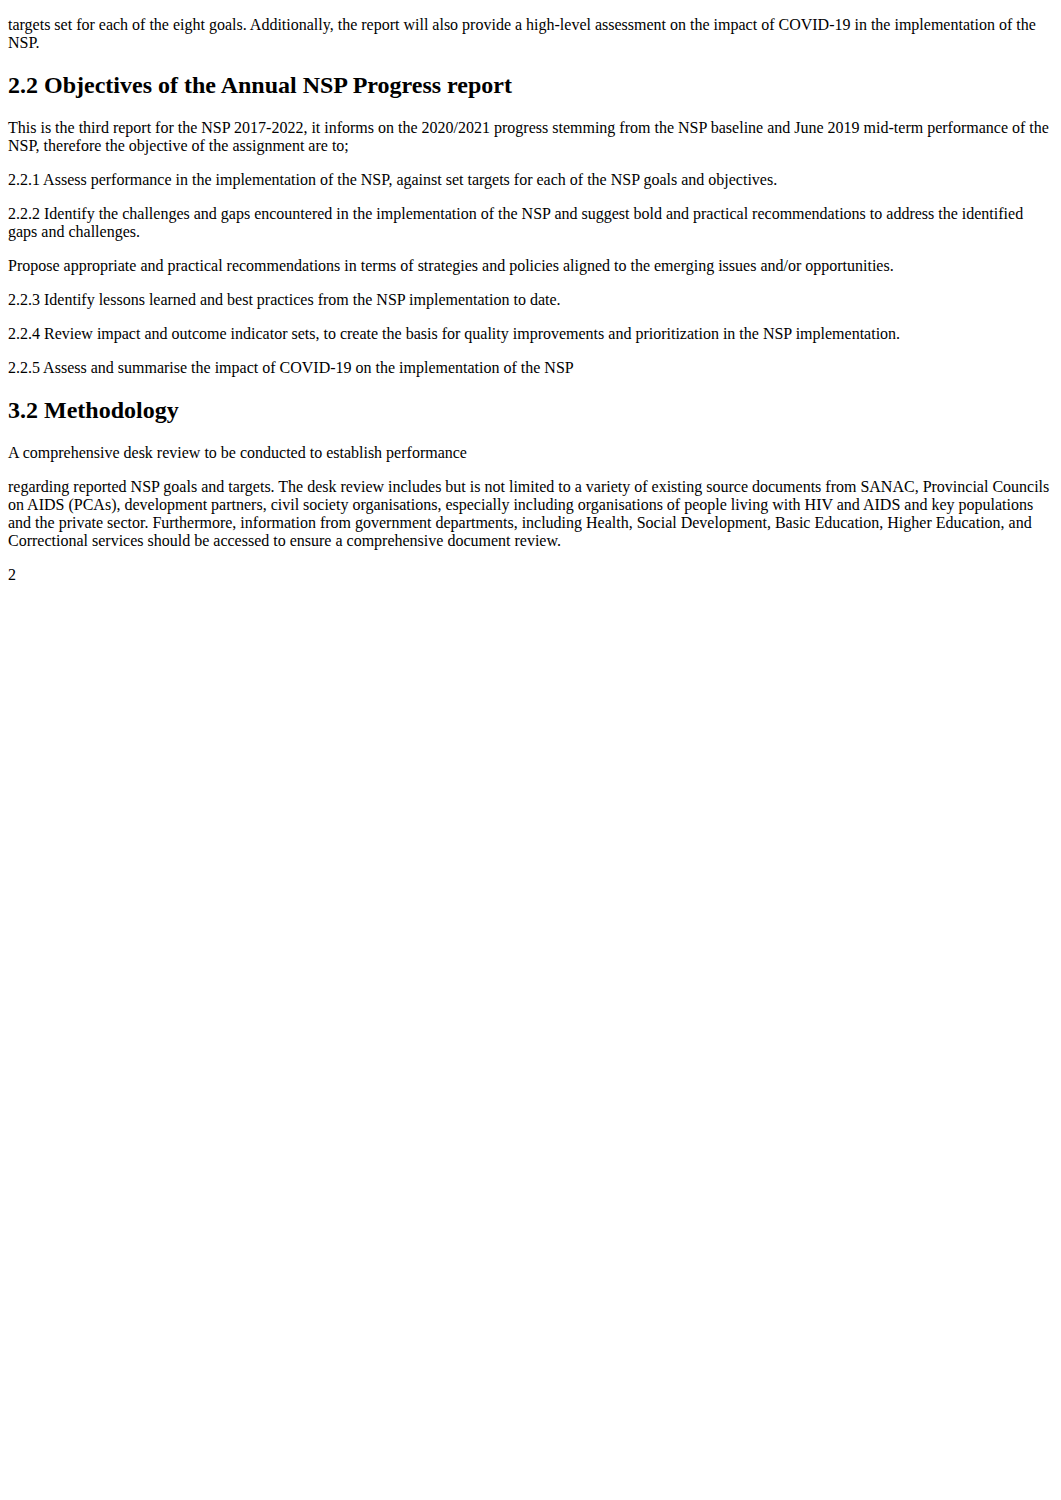targets set for each of the eight goals. Additionally, the report will also provide a high-level assessment on the impact of COVID-19 in the implementation of the NSP.
2.2 Objectives of the Annual NSP Progress report
This is the third report for the NSP 2017-2022, it informs on the 2020/2021 progress stemming from the NSP baseline and June 2019 mid-term performance of the NSP, therefore the objective of the assignment are to;
2.2.1 Assess performance in the implementation of the NSP, against set targets for each of the NSP goals and objectives.
2.2.2 Identify the challenges and gaps encountered in the implementation of the NSP and suggest bold and practical recommendations to address the identified gaps and challenges.
Propose appropriate and practical recommendations in terms of strategies and policies aligned to the emerging issues and/or opportunities.
2.2.3 Identify lessons learned and best practices from the NSP implementation to date.
2.2.4 Review impact and outcome indicator sets, to create the basis for quality improvements and prioritization in the NSP implementation.
2.2.5 Assess and summarise the impact of COVID-19 on the implementation of the NSP
3.2 Methodology
A comprehensive desk review to be conducted to establish performance
regarding reported NSP goals and targets. The desk review includes but is not limited to a variety of existing source documents from SANAC, Provincial Councils on AIDS (PCAs), development partners, civil society organisations, especially including organisations of people living with HIV and AIDS and key populations and the private sector. Furthermore, information from government departments, including Health, Social Development, Basic Education, Higher Education, and Correctional services should be accessed to ensure a comprehensive document review.
2